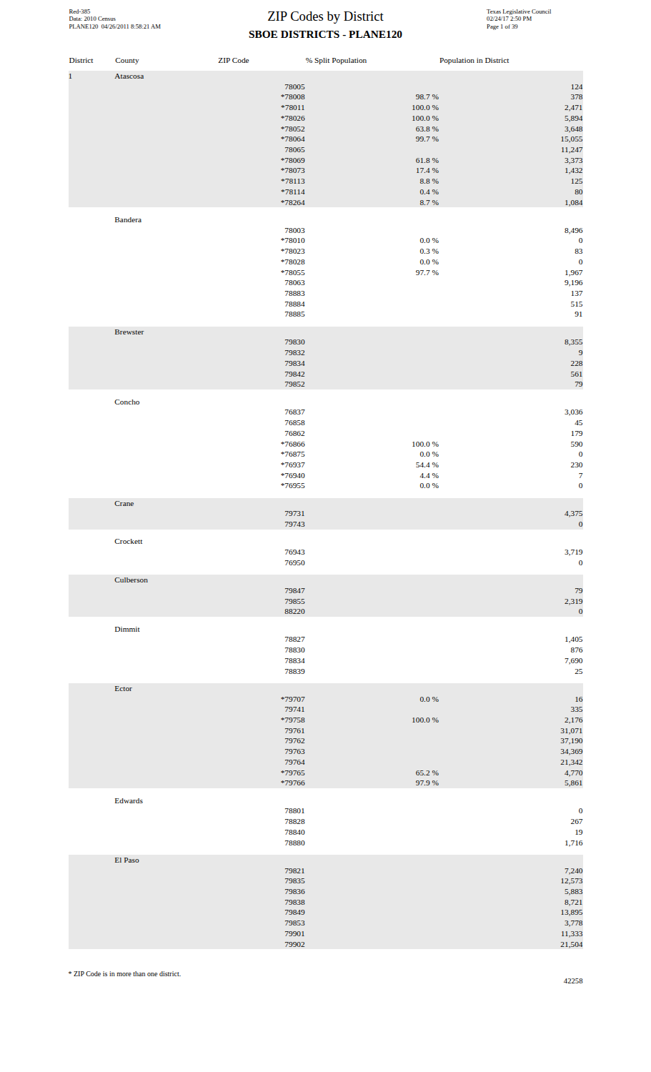| Red-385 Data: 2010 Census PLANE120 04/26/2011 8:58:21 AM | ZIP Codes by District SBOE DISTRICTS - PLANE120 | Texas Legislative Council 02/24/17 2:50 PM Page 1 of 39 |
| District | County | ZIP Code | % Split Population | Population in District |
| --- | --- | --- | --- | --- |
| 1 | Atascosa | | | |
| | | 78005 | | 124 |
| | | *78008 | 98.7 % | 378 |
| | | *78011 | 100.0 % | 2,471 |
| | | *78026 | 100.0 % | 5,894 |
| | | *78052 | 63.8 % | 3,648 |
| | | *78064 | 99.7 % | 15,055 |
| | | 78065 | | 11,247 |
| | | *78069 | 61.8 % | 3,373 |
| | | *78073 | 17.4 % | 1,432 |
| | | *78113 | 8.8 % | 125 |
| | | *78114 | 0.4 % | 80 |
| | | *78264 | 8.7 % | 1,084 |
| | Bandera | | | |
| | | 78003 | | 8,496 |
| | | *78010 | 0.0 % | 0 |
| | | *78023 | 0.3 % | 83 |
| | | *78028 | 0.0 % | 0 |
| | | *78055 | 97.7 % | 1,967 |
| | | 78063 | | 9,196 |
| | | 78883 | | 137 |
| | | 78884 | | 515 |
| | | 78885 | | 91 |
| | Brewster | | | |
| | | 79830 | | 8,355 |
| | | 79832 | | 9 |
| | | 79834 | | 228 |
| | | 79842 | | 561 |
| | | 79852 | | 79 |
| | Concho | | | |
| | | 76837 | | 3,036 |
| | | 76858 | | 45 |
| | | 76862 | | 179 |
| | | *76866 | 100.0 % | 590 |
| | | *76875 | 0.0 % | 0 |
| | | *76937 | 54.4 % | 230 |
| | | *76940 | 4.4 % | 7 |
| | | *76955 | 0.0 % | 0 |
| | Crane | | | |
| | | 79731 | | 4,375 |
| | | 79743 | | 0 |
| | Crockett | | | |
| | | 76943 | | 3,719 |
| | | 76950 | | 0 |
| | Culberson | | | |
| | | 79847 | | 79 |
| | | 79855 | | 2,319 |
| | | 88220 | | 0 |
| | Dimmit | | | |
| | | 78827 | | 1,405 |
| | | 78830 | | 876 |
| | | 78834 | | 7,690 |
| | | 78839 | | 25 |
| | Ector | | | |
| | | *79707 | 0.0 % | 16 |
| | | 79741 | | 335 |
| | | *79758 | 100.0 % | 2,176 |
| | | 79761 | | 31,071 |
| | | 79762 | | 37,190 |
| | | 79763 | | 34,369 |
| | | 79764 | | 21,342 |
| | | *79765 | 65.2 % | 4,770 |
| | | *79766 | 97.9 % | 5,861 |
| | Edwards | | | |
| | | 78801 | | 0 |
| | | 78828 | | 267 |
| | | 78840 | | 19 |
| | | 78880 | | 1,716 |
| | El Paso | | | |
| | | 79821 | | 7,240 |
| | | 79835 | | 12,573 |
| | | 79836 | | 5,883 |
| | | 79838 | | 8,721 |
| | | 79849 | | 13,895 |
| | | 79853 | | 3,778 |
| | | 79901 | | 11,333 |
| | | 79902 | | 21,504 |
* ZIP Code is in more than one district. 42258